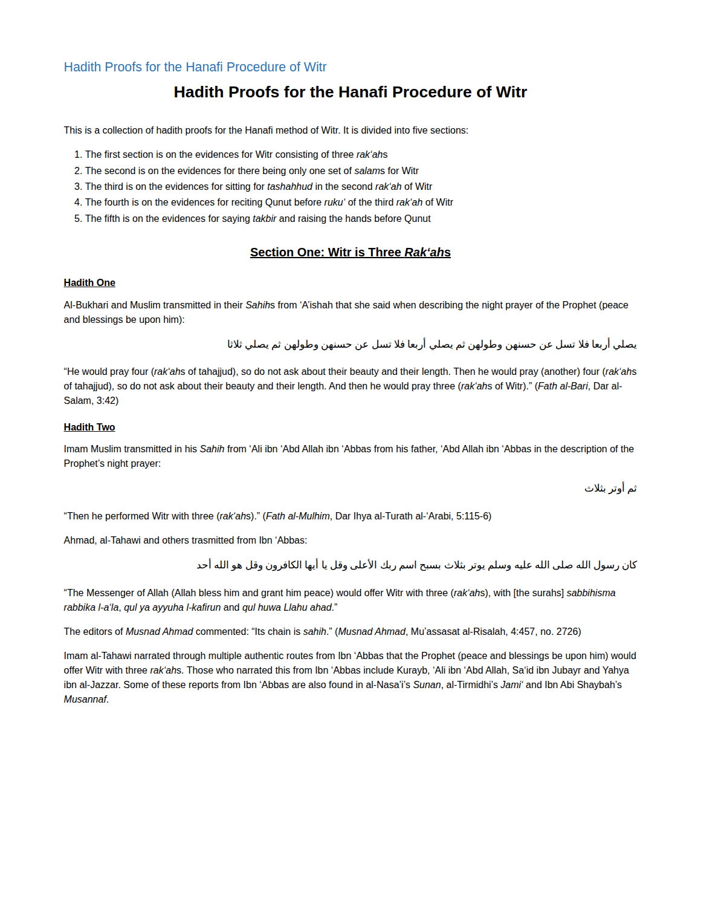Hadith Proofs for the Hanafi Procedure of Witr
Hadith Proofs for the Hanafi Procedure of Witr
This is a collection of hadith proofs for the Hanafi method of Witr. It is divided into five sections:
The first section is on the evidences for Witr consisting of three rak‘ahs
The second is on the evidences for there being only one set of salams for Witr
The third is on the evidences for sitting for tashahhud in the second rak‘ah of Witr
The fourth is on the evidences for reciting Qunut before ruku‘ of the third rak‘ah of Witr
The fifth is on the evidences for saying takbir and raising the hands before Qunut
Section One: Witr is Three Rak‘ahs
Hadith One
Al-Bukhari and Muslim transmitted in their Sahihs from ‘A’ishah that she said when describing the night prayer of the Prophet (peace and blessings be upon him):
يصلي أربعا فلا تسل عن حسنهن وطولهن ثم يصلي أربعا فلا تسل عن حسنهن وطولهن ثم يصلي ثلاثا
“He would pray four (rak‘ahs of tahajjud), so do not ask about their beauty and their length. Then he would pray (another) four (rak‘ahs of tahajjud), so do not ask about their beauty and their length. And then he would pray three (rak‘ahs of Witr).” (Fath al-Bari, Dar al-Salam, 3:42)
Hadith Two
Imam Muslim transmitted in his Sahih from ‘Ali ibn ‘Abd Allah ibn ‘Abbas from his father, ‘Abd Allah ibn ‘Abbas in the description of the Prophet’s night prayer:
ثم أوتر بثلاث
“Then he performed Witr with three (rak‘ahs).” (Fath al-Mulhim, Dar Ihya al-Turath al-‘Arabi, 5:115-6)
Ahmad, al-Tahawi and others trasmitted from Ibn ‘Abbas:
كان رسول الله صلى الله عليه وسلم يوتر بثلاث بسبح اسم ربك الأعلى وقل يا أيها الكافرون وقل هو الله أحد
“The Messenger of Allah (Allah bless him and grant him peace) would offer Witr with three (rak‘ahs), with [the surahs] sabbihisma rabbika l-a‘la, qul ya ayyuha l-kafirun and qul huwa Llahu ahad.”
The editors of Musnad Ahmad commented: “Its chain is sahih.” (Musnad Ahmad, Mu’assasat al-Risalah, 4:457, no. 2726)
Imam al-Tahawi narrated through multiple authentic routes from Ibn ‘Abbas that the Prophet (peace and blessings be upon him) would offer Witr with three rak‘ahs. Those who narrated this from Ibn ‘Abbas include Kurayb, ‘Ali ibn ‘Abd Allah, Sa‘id ibn Jubayr and Yahya ibn al-Jazzar. Some of these reports from Ibn ‘Abbas are also found in al-Nasa’i’s Sunan, al-Tirmidhi’s Jami‘ and Ibn Abi Shaybah’s Musannaf.